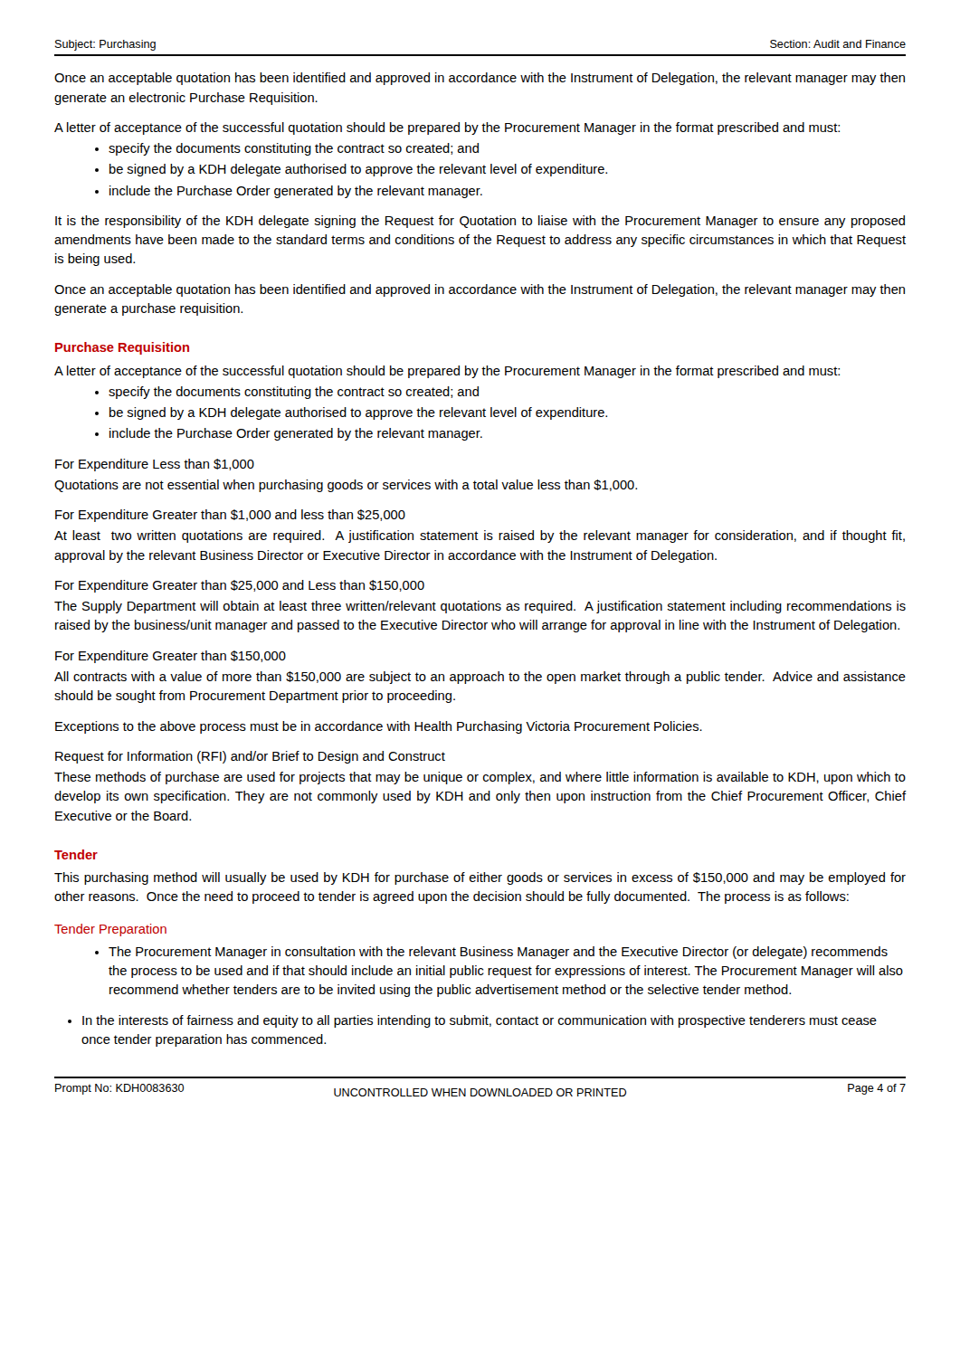Subject: Purchasing Section: Audit and Finance
Once an acceptable quotation has been identified and approved in accordance with the Instrument of Delegation, the relevant manager may then generate an electronic Purchase Requisition.
A letter of acceptance of the successful quotation should be prepared by the Procurement Manager in the format prescribed and must:
specify the documents constituting the contract so created; and
be signed by a KDH delegate authorised to approve the relevant level of expenditure.
include the Purchase Order generated by the relevant manager.
It is the responsibility of the KDH delegate signing the Request for Quotation to liaise with the Procurement Manager to ensure any proposed amendments have been made to the standard terms and conditions of the Request to address any specific circumstances in which that Request is being used.
Once an acceptable quotation has been identified and approved in accordance with the Instrument of Delegation, the relevant manager may then generate a purchase requisition.
Purchase Requisition
A letter of acceptance of the successful quotation should be prepared by the Procurement Manager in the format prescribed and must:
specify the documents constituting the contract so created; and
be signed by a KDH delegate authorised to approve the relevant level of expenditure.
include the Purchase Order generated by the relevant manager.
For Expenditure Less than $1,000
Quotations are not essential when purchasing goods or services with a total value less than $1,000.
For Expenditure Greater than $1,000 and less than $25,000
At least two written quotations are required. A justification statement is raised by the relevant manager for consideration, and if thought fit, approval by the relevant Business Director or Executive Director in accordance with the Instrument of Delegation.
For Expenditure Greater than $25,000 and Less than $150,000
The Supply Department will obtain at least three written/relevant quotations as required. A justification statement including recommendations is raised by the business/unit manager and passed to the Executive Director who will arrange for approval in line with the Instrument of Delegation.
For Expenditure Greater than $150,000
All contracts with a value of more than $150,000 are subject to an approach to the open market through a public tender. Advice and assistance should be sought from Procurement Department prior to proceeding.
Exceptions to the above process must be in accordance with Health Purchasing Victoria Procurement Policies.
Request for Information (RFI) and/or Brief to Design and Construct
These methods of purchase are used for projects that may be unique or complex, and where little information is available to KDH, upon which to develop its own specification. They are not commonly used by KDH and only then upon instruction from the Chief Procurement Officer, Chief Executive or the Board.
Tender
This purchasing method will usually be used by KDH for purchase of either goods or services in excess of $150,000 and may be employed for other reasons. Once the need to proceed to tender is agreed upon the decision should be fully documented. The process is as follows:
Tender Preparation
The Procurement Manager in consultation with the relevant Business Manager and the Executive Director (or delegate) recommends the process to be used and if that should include an initial public request for expressions of interest. The Procurement Manager will also recommend whether tenders are to be invited using the public advertisement method or the selective tender method.
In the interests of fairness and equity to all parties intending to submit, contact or communication with prospective tenderers must cease once tender preparation has commenced.
Prompt No: KDH0083630 Page 4 of 7
UNCONTROLLED WHEN DOWNLOADED OR PRINTED